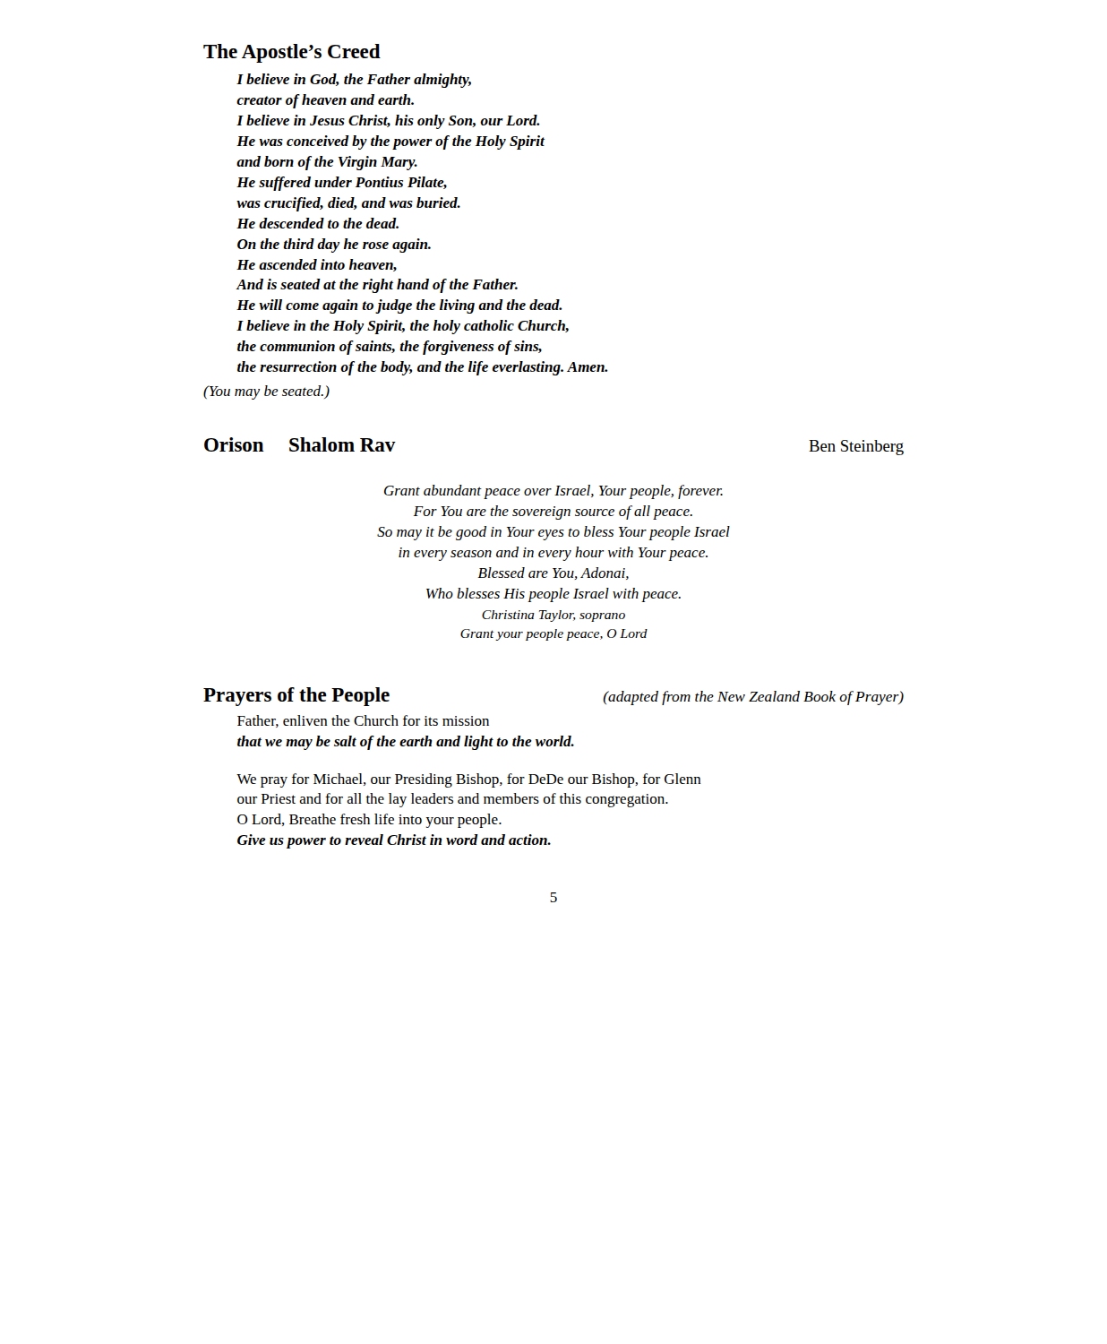The Apostle’s Creed
I believe in God, the Father almighty,
creator of heaven and earth.
I believe in Jesus Christ, his only Son, our Lord.
He was conceived by the power of the Holy Spirit
and born of the Virgin Mary.
He suffered under Pontius Pilate,
was crucified, died, and was buried.
He descended to the dead.
On the third day he rose again.
He ascended into heaven,
And is seated at the right hand of the Father.
He will come again to judge the living and the dead.
I believe in the Holy Spirit, the holy catholic Church,
the communion of saints, the forgiveness of sins,
the resurrection of the body, and the life everlasting. Amen.
(You may be seated.)
OrisonShalom Rav Ben Steinberg
Grant abundant peace over Israel, Your people, forever.
For You are the sovereign source of all peace.
So may it be good in Your eyes to bless Your people Israel
in every season and in every hour with Your peace.
Blessed are You, Adonai,
Who blesses His people Israel with peace.
Christina Taylor, soprano
Grant your people peace, O Lord
Prayers of the People (adapted from the New Zealand Book of Prayer)
Father, enliven the Church for its mission
that we may be salt of the earth and light to the world.
We pray for Michael, our Presiding Bishop, for DeDe our Bishop, for Glenn
our Priest and for all the lay leaders and members of this congregation.
O Lord, Breathe fresh life into your people.
Give us power to reveal Christ in word and action.
5